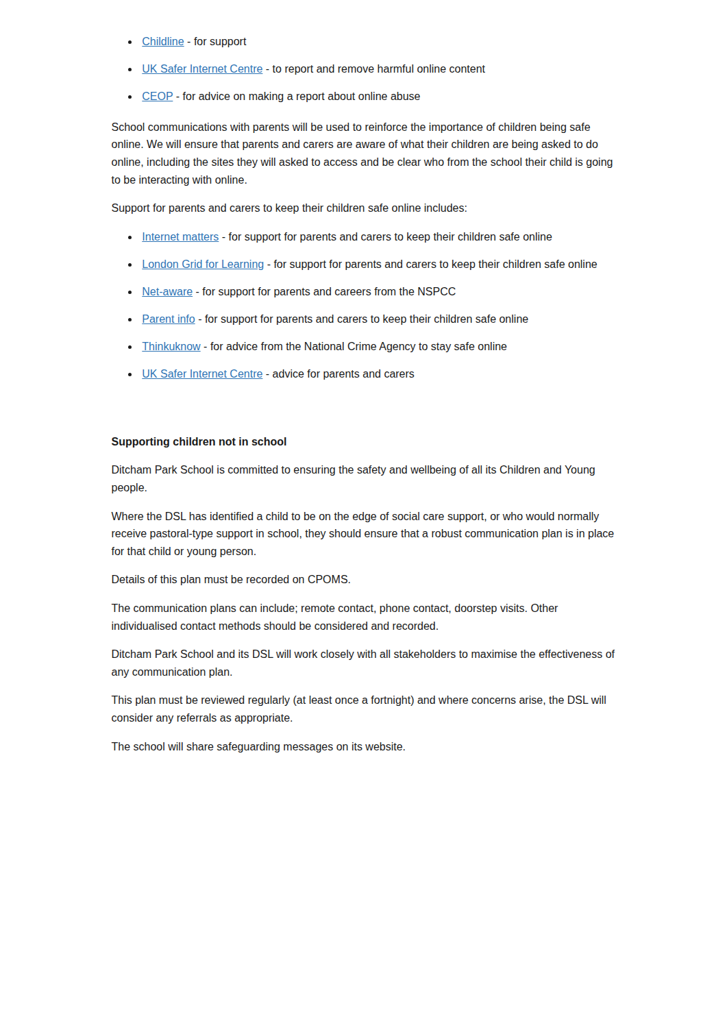Childline - for support
UK Safer Internet Centre - to report and remove harmful online content
CEOP - for advice on making a report about online abuse
School communications with parents will be used to reinforce the importance of children being safe online. We will ensure that parents and carers are aware of what their children are being asked to do online, including the sites they will asked to access and be clear who from the school their child is going to be interacting with online.
Support for parents and carers to keep their children safe online includes:
Internet matters - for support for parents and carers to keep their children safe online
London Grid for Learning - for support for parents and carers to keep their children safe online
Net-aware - for support for parents and careers from the NSPCC
Parent info - for support for parents and carers to keep their children safe online
Thinkuknow - for advice from the National Crime Agency to stay safe online
UK Safer Internet Centre - advice for parents and carers
Supporting children not in school
Ditcham Park School is committed to ensuring the safety and wellbeing of all its Children and Young people.
Where the DSL has identified a child to be on the edge of social care support, or who would normally receive pastoral-type support in school, they should ensure that a robust communication plan is in place for that child or young person.
Details of this plan must be recorded on CPOMS.
The communication plans can include; remote contact, phone contact, doorstep visits. Other individualised contact methods should be considered and recorded.
Ditcham Park School and its DSL will work closely with all stakeholders to maximise the effectiveness of any communication plan.
This plan must be reviewed regularly (at least once a fortnight) and where concerns arise, the DSL will consider any referrals as appropriate.
The school will share safeguarding messages on its website.